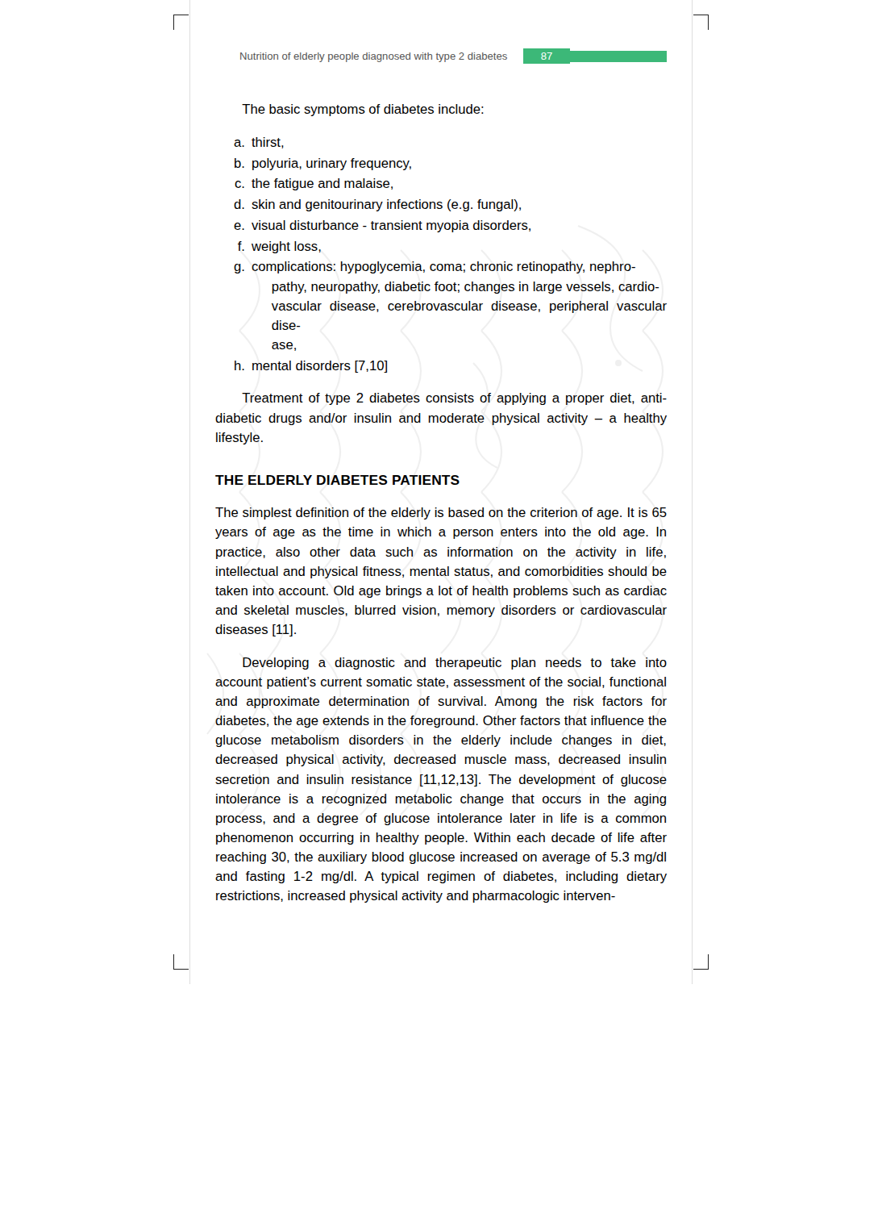Nutrition of elderly people diagnosed with type 2 diabetes 87
The basic symptoms of diabetes include:
thirst,
polyuria, urinary frequency,
the fatigue and malaise,
skin and genitourinary infections (e.g. fungal),
visual disturbance - transient myopia disorders,
weight loss,
complications: hypoglycemia, coma; chronic retinopathy, nephro-pathy, neuropathy, diabetic foot; changes in large vessels, cardio-
vascular disease, cerebrovascular disease, peripheral vascular dise-
ase,
mental disorders [7,10]
Treatment of type 2 diabetes consists of applying a proper diet, anti-diabetic drugs and/or insulin and moderate physical activity – a healthy lifestyle.
THE ELDERLY DIABETES PATIENTS
The simplest definition of the elderly is based on the criterion of age. It is 65 years of age as the time in which a person enters into the old age. In practice, also other data such as information on the activity in life, intellectual and physical fitness, mental status, and comorbidities should be taken into account. Old age brings a lot of health problems such as cardiac and skeletal muscles, blurred vision, memory disorders or cardiovascular diseases [11].
Developing a diagnostic and therapeutic plan needs to take into account patient’s current somatic state, assessment of the social, functional and approximate determination of survival. Among the risk factors for diabetes, the age extends in the foreground. Other factors that influence the glucose metabolism disorders in the elderly include changes in diet, decreased physical activity, decreased muscle mass, decreased insulin secretion and insulin resistance [11,12,13]. The development of glucose intolerance is a recognized metabolic change that occurs in the aging process, and a degree of glucose intolerance later in life is a common phenomenon occurring in healthy people. Within each decade of life after reaching 30, the auxiliary blood glucose increased on average of 5.3 mg/dl and fasting 1-2 mg/dl. A typical regimen of diabetes, including dietary restrictions, increased physical activity and pharmacologic interven-